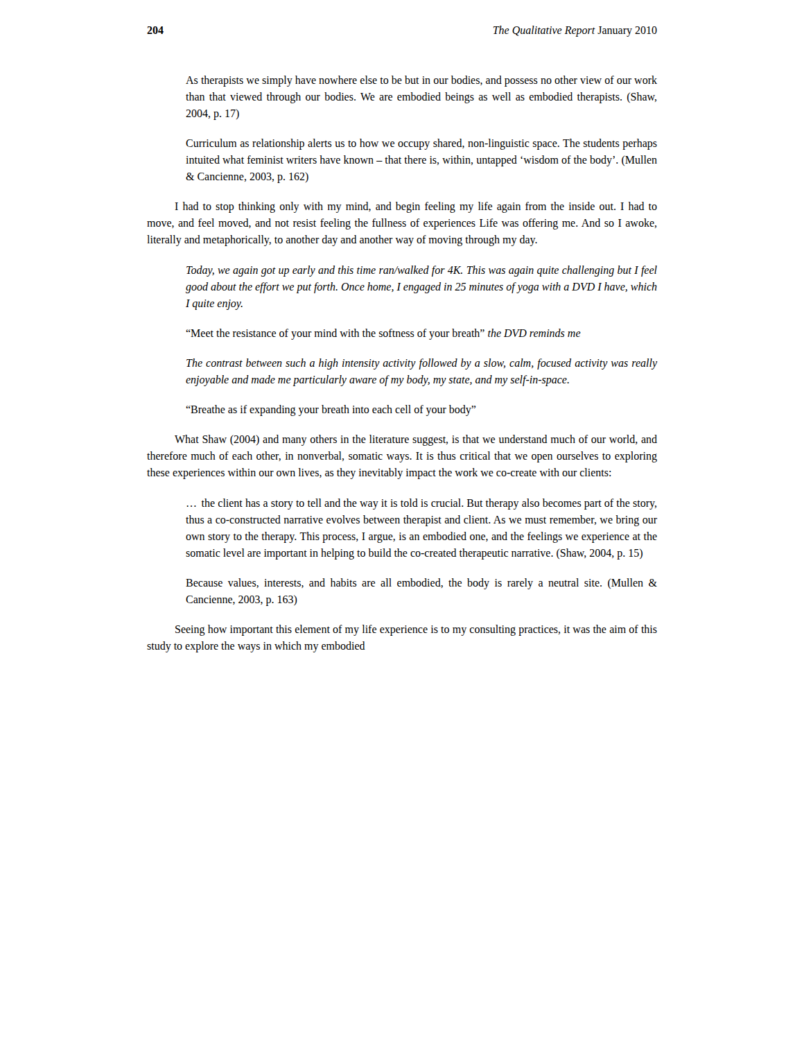204 The Qualitative Report January 2010
As therapists we simply have nowhere else to be but in our bodies, and possess no other view of our work than that viewed through our bodies. We are embodied beings as well as embodied therapists. (Shaw, 2004, p. 17)
Curriculum as relationship alerts us to how we occupy shared, non-linguistic space. The students perhaps intuited what feminist writers have known – that there is, within, untapped ‘wisdom of the body’. (Mullen & Cancienne, 2003, p. 162)
I had to stop thinking only with my mind, and begin feeling my life again from the inside out. I had to move, and feel moved, and not resist feeling the fullness of experiences Life was offering me. And so I awoke, literally and metaphorically, to another day and another way of moving through my day.
Today, we again got up early and this time ran/walked for 4K. This was again quite challenging but I feel good about the effort we put forth. Once home, I engaged in 25 minutes of yoga with a DVD I have, which I quite enjoy.
“Meet the resistance of your mind with the softness of your breath” the DVD reminds me
The contrast between such a high intensity activity followed by a slow, calm, focused activity was really enjoyable and made me particularly aware of my body, my state, and my self-in-space.
“Breathe as if expanding your breath into each cell of your body”
What Shaw (2004) and many others in the literature suggest, is that we understand much of our world, and therefore much of each other, in nonverbal, somatic ways. It is thus critical that we open ourselves to exploring these experiences within our own lives, as they inevitably impact the work we co-create with our clients:
… the client has a story to tell and the way it is told is crucial. But therapy also becomes part of the story, thus a co-constructed narrative evolves between therapist and client. As we must remember, we bring our own story to the therapy. This process, I argue, is an embodied one, and the feelings we experience at the somatic level are important in helping to build the co-created therapeutic narrative. (Shaw, 2004, p. 15)
Because values, interests, and habits are all embodied, the body is rarely a neutral site. (Mullen & Cancienne, 2003, p. 163)
Seeing how important this element of my life experience is to my consulting practices, it was the aim of this study to explore the ways in which my embodied